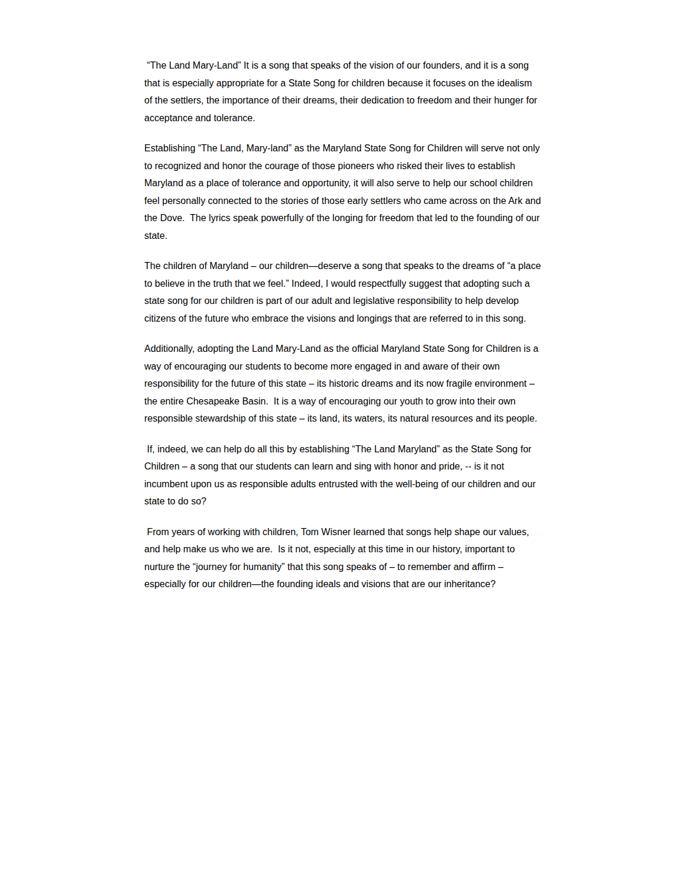“The Land Mary-Land” It is a song that speaks of the vision of our founders, and it is a song that is especially appropriate for a State Song for children because it focuses on the idealism of the settlers, the importance of their dreams, their dedication to freedom and their hunger for acceptance and tolerance.
Establishing “The Land, Mary-land” as the Maryland State Song for Children will serve not only to recognized and honor the courage of those pioneers who risked their lives to establish Maryland as a place of tolerance and opportunity, it will also serve to help our school children feel personally connected to the stories of those early settlers who came across on the Ark and the Dove. The lyrics speak powerfully of the longing for freedom that led to the founding of our state.
The children of Maryland – our children—deserve a song that speaks to the dreams of “a place to believe in the truth that we feel.” Indeed, I would respectfully suggest that adopting such a state song for our children is part of our adult and legislative responsibility to help develop citizens of the future who embrace the visions and longings that are referred to in this song.
Additionally, adopting the Land Mary-Land as the official Maryland State Song for Children is a way of encouraging our students to become more engaged in and aware of their own responsibility for the future of this state – its historic dreams and its now fragile environment – the entire Chesapeake Basin. It is a way of encouraging our youth to grow into their own responsible stewardship of this state – its land, its waters, its natural resources and its people.
If, indeed, we can help do all this by establishing “The Land Maryland” as the State Song for Children – a song that our students can learn and sing with honor and pride, -- is it not incumbent upon us as responsible adults entrusted with the well-being of our children and our state to do so?
From years of working with children, Tom Wisner learned that songs help shape our values, and help make us who we are. Is it not, especially at this time in our history, important to nurture the “journey for humanity” that this song speaks of – to remember and affirm – especially for our children—the founding ideals and visions that are our inheritance?